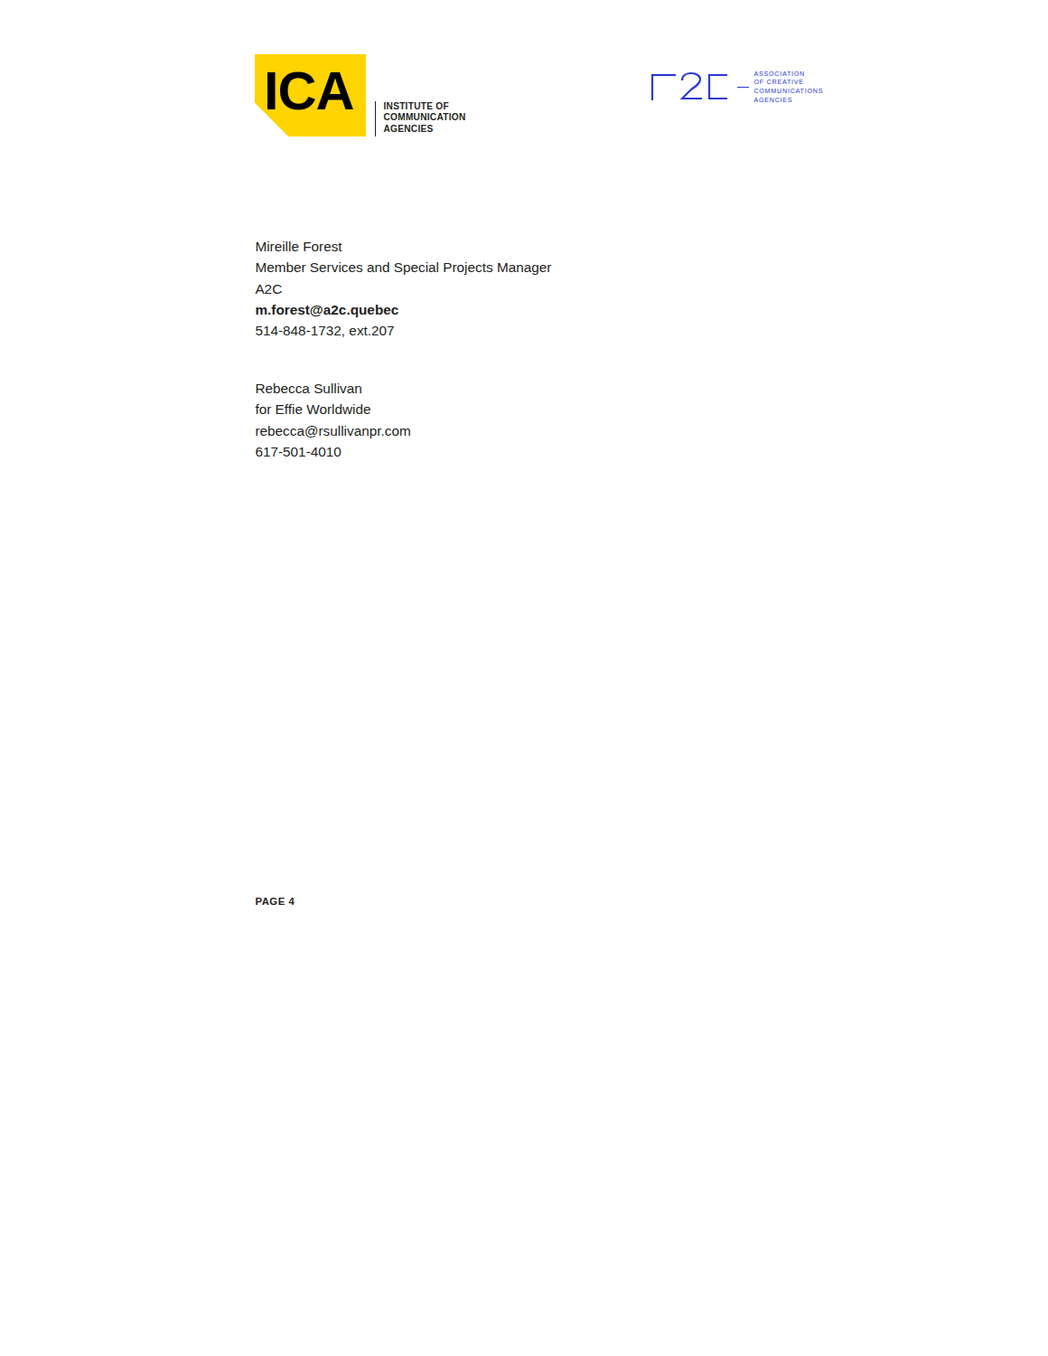ICA
Institute of
Communication
Agencies
Association
of Creative
Communications
Agencies
Mireille Forest
Member Services and Special Projects Manager
A2C
m.forest@a2c.quebec
514-848-1732, ext.207
Rebecca Sullivan
for Effie Worldwide
rebecca@rsullivanpr.com
617-501-4010
Page 4